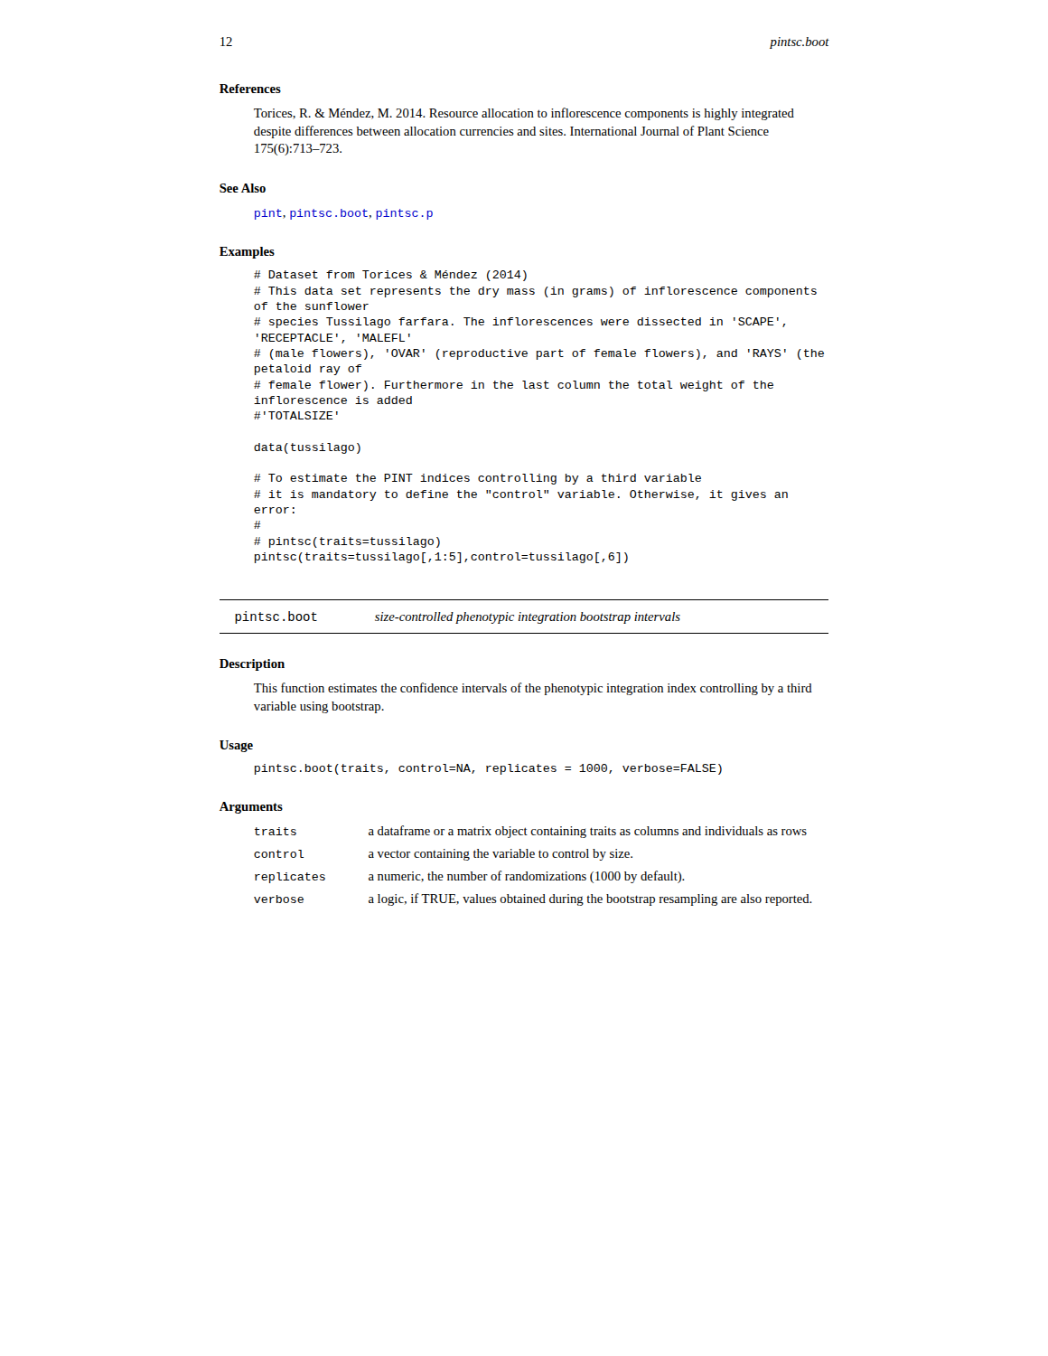12 pintsc.boot
References
Torices, R. & Méndez, M. 2014. Resource allocation to inflorescence components is highly integrated despite differences between allocation currencies and sites. International Journal of Plant Science 175(6):713–723.
See Also
pint, pintsc.boot, pintsc.p
Examples
# Dataset from Torices & Méndez (2014)
# This data set represents the dry mass (in grams) of inflorescence components of the sunflower
# species Tussilago farfara. The inflorescences were dissected in 'SCAPE', 'RECEPTACLE', 'MALEFL'
# (male flowers), 'OVAR' (reproductive part of female flowers), and 'RAYS' (the petaloid ray of
# female flower). Furthermore in the last column the total weight of the inflorescence is added
#'TOTALSIZE'

data(tussilago)

# To estimate the PINT indices controlling by a third variable
# it is mandatory to define the "control" variable. Otherwise, it gives an error:
#
# pintsc(traits=tussilago)
pintsc(traits=tussilago[,1:5],control=tussilago[,6])
pintsc.boot size-controlled phenotypic integration bootstrap intervals
Description
This function estimates the confidence intervals of the phenotypic integration index controlling by a third variable using bootstrap.
Usage
pintsc.boot(traits, control=NA, replicates = 1000, verbose=FALSE)
Arguments
traits
a dataframe or a matrix object containing traits as columns and individuals as rows
control
a vector containing the variable to control by size.
replicates
a numeric, the number of randomizations (1000 by default).
verbose
a logic, if TRUE, values obtained during the bootstrap resampling are also reported.